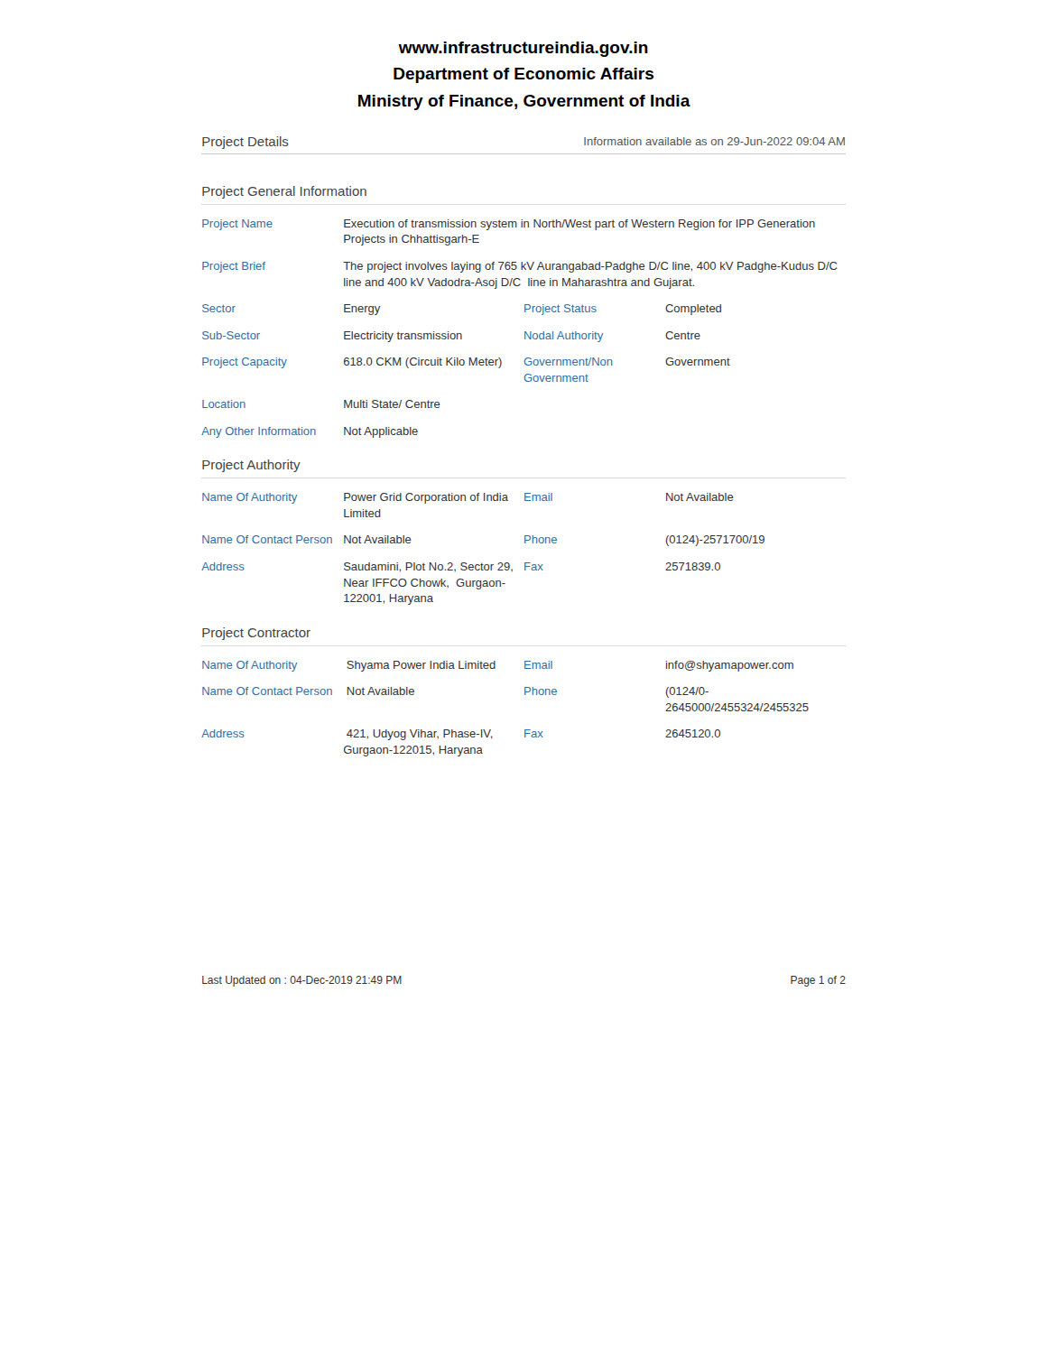www.infrastructureindia.gov.in
Department of Economic Affairs
Ministry of Finance, Government of India
Project Details
Information available as on 29-Jun-2022 09:04 AM
Project General Information
| Project Name | Execution of transmission system in North/West part of Western Region for IPP Generation Projects in Chhattisgarh-E |
| Project Brief | The project involves laying of 765 kV Aurangabad-Padghe D/C line, 400 kV Padghe-Kudus D/C line and 400 kV Vadodra-Asoj D/C line in Maharashtra and Gujarat. |
| Sector | Energy | Project Status | Completed |
| Sub-Sector | Electricity transmission | Nodal Authority | Centre |
| Project Capacity | 618.0 CKM (Circuit Kilo Meter) | Government/Non Government | Government |
| Location | Multi State/ Centre | | |
| Any Other Information | Not Applicable | | |
Project Authority
| Name Of Authority | Power Grid Corporation of India Limited | Email | Not Available |
| Name Of Contact Person | Not Available | Phone | (0124)-2571700/19 |
| Address | Saudamini, Plot No.2, Sector 29, Near IFFCO Chowk, Gurgaon-122001, Haryana | Fax | 2571839.0 |
Project Contractor
| Name Of Authority | Shyama Power India Limited | Email | info@shyamapower.com |
| Name Of Contact Person | Not Available | Phone | (0124/0-2645000/2455324/2455325 |
| Address | 421, Udyog Vihar, Phase-IV, Gurgaon-122015, Haryana | Fax | 2645120.0 |
Last Updated on : 04-Dec-2019 21:49 PM
Page 1 of 2